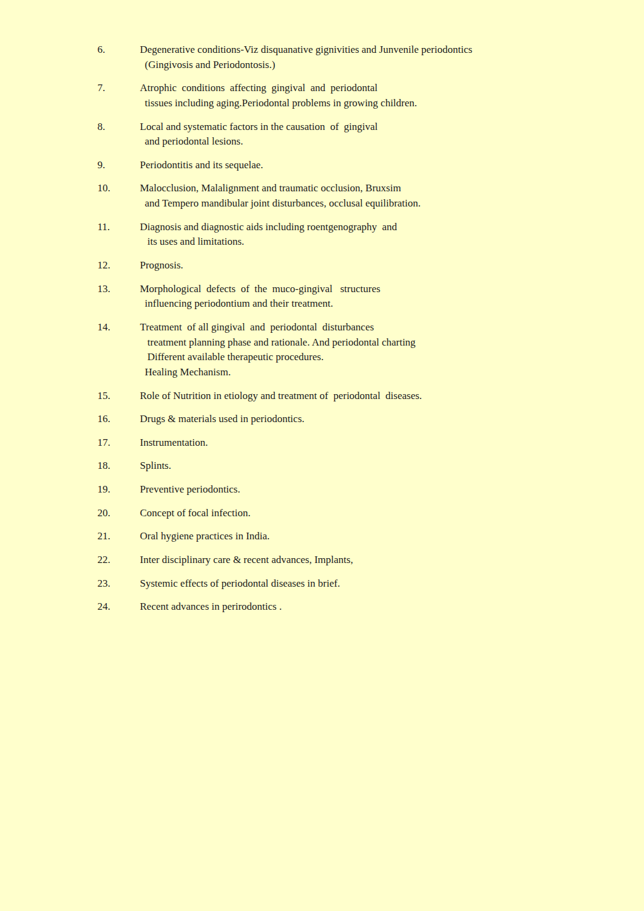6. Degenerative conditions-Viz disquanative gignivities and Junvenile periodontics (Gingivosis and Periodontosis.)
7. Atrophic conditions affecting gingival and periodontal tissues including aging.Periodontal problems in growing children.
8. Local and systematic factors in the causation of gingival and periodontal lesions.
9. Periodontitis and its sequelae.
10. Malocclusion, Malalignment and traumatic occlusion, Bruxsim and Tempero mandibular joint disturbances, occlusal equilibration.
11. Diagnosis and diagnostic aids including roentgenography and its uses and limitations.
12. Prognosis.
13. Morphological defects of the muco-gingival structures influencing periodontium and their treatment.
14. Treatment of all gingival and periodontal disturbances treatment planning phase and rationale. And periodontal charting Different available therapeutic procedures. Healing Mechanism.
15. Role of Nutrition in etiology and treatment of periodontal diseases.
16. Drugs & materials used in periodontics.
17. Instrumentation.
18. Splints.
19. Preventive periodontics.
20. Concept of focal infection.
21. Oral hygiene practices in India.
22. Inter disciplinary care & recent advances, Implants,
23. Systemic effects of periodontal diseases in brief.
24. Recent advances in perirodontics .